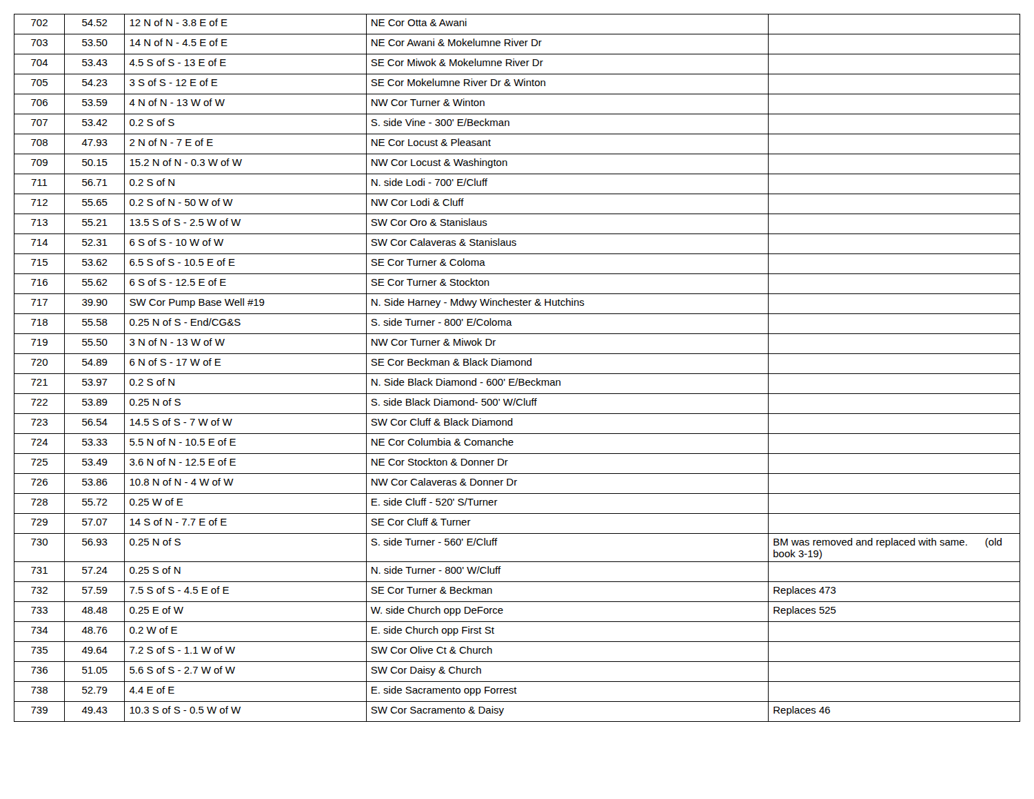| 702 | 54.52 | 12 N of N - 3.8 E of E | NE Cor Otta & Awani | |
| 703 | 53.50 | 14 N of N - 4.5 E of E | NE Cor Awani & Mokelumne River Dr | |
| 704 | 53.43 | 4.5 S of S - 13 E of E | SE Cor Miwok & Mokelumne River Dr | |
| 705 | 54.23 | 3 S of S - 12 E of E | SE Cor Mokelumne River Dr & Winton | |
| 706 | 53.59 | 4 N of N - 13 W of W | NW Cor Turner & Winton | |
| 707 | 53.42 | 0.2 S of S | S. side Vine - 300' E/Beckman | |
| 708 | 47.93 | 2 N of N - 7 E of E | NE Cor Locust & Pleasant | |
| 709 | 50.15 | 15.2 N of N - 0.3 W of W | NW Cor Locust & Washington | |
| 711 | 56.71 | 0.2 S of N | N. side Lodi - 700' E/Cluff | |
| 712 | 55.65 | 0.2 S of N - 50 W of W | NW Cor Lodi & Cluff | |
| 713 | 55.21 | 13.5 S of S - 2.5 W of W | SW Cor Oro & Stanislaus | |
| 714 | 52.31 | 6 S of S - 10 W of W | SW Cor Calaveras & Stanislaus | |
| 715 | 53.62 | 6.5 S of S - 10.5 E of E | SE Cor Turner & Coloma | |
| 716 | 55.62 | 6 S of S - 12.5 E of E | SE Cor Turner & Stockton | |
| 717 | 39.90 | SW Cor Pump Base Well #19 | N. Side Harney - Mdwy Winchester & Hutchins | |
| 718 | 55.58 | 0.25 N of S - End/CG&S | S. side Turner - 800' E/Coloma | |
| 719 | 55.50 | 3 N of N - 13 W of W | NW Cor Turner & Miwok Dr | |
| 720 | 54.89 | 6 N of S - 17 W of E | SE Cor Beckman & Black Diamond | |
| 721 | 53.97 | 0.2 S of N | N. Side Black Diamond - 600' E/Beckman | |
| 722 | 53.89 | 0.25 N of S | S. side Black Diamond- 500' W/Cluff | |
| 723 | 56.54 | 14.5 S of S - 7 W of W | SW Cor Cluff & Black Diamond | |
| 724 | 53.33 | 5.5 N of N - 10.5 E of E | NE Cor Columbia & Comanche | |
| 725 | 53.49 | 3.6 N of N - 12.5 E of E | NE Cor Stockton & Donner Dr | |
| 726 | 53.86 | 10.8 N of N - 4 W of W | NW Cor Calaveras & Donner Dr | |
| 728 | 55.72 | 0.25 W of E | E. side Cluff - 520' S/Turner | |
| 729 | 57.07 | 14 S of N - 7.7 E of E | SE Cor Cluff & Turner | |
| 730 | 56.93 | 0.25 N of S | S. side Turner - 560' E/Cluff | BM was removed and replaced with same. (old book 3-19) |
| 731 | 57.24 | 0.25 S of N | N. side Turner - 800' W/Cluff | |
| 732 | 57.59 | 7.5 S of S - 4.5 E of E | SE Cor Turner & Beckman | Replaces 473 |
| 733 | 48.48 | 0.25 E of W | W. side Church opp DeForce | Replaces 525 |
| 734 | 48.76 | 0.2 W of E | E. side Church opp First St | |
| 735 | 49.64 | 7.2 S of S - 1.1 W of W | SW Cor Olive Ct & Church | |
| 736 | 51.05 | 5.6 S of S - 2.7 W of W | SW Cor Daisy & Church | |
| 738 | 52.79 | 4.4 E of E | E. side Sacramento opp Forrest | |
| 739 | 49.43 | 10.3 S of S - 0.5 W of W | SW Cor Sacramento & Daisy | Replaces 46 |